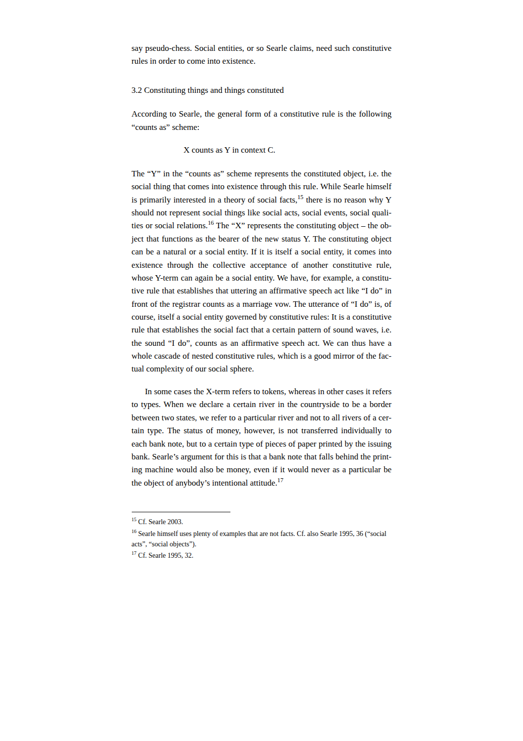say pseudo-chess. Social entities, or so Searle claims, need such constitutive rules in order to come into existence.
3.2 Constituting things and things constituted
According to Searle, the general form of a constitutive rule is the following “counts as” scheme:
X counts as Y in context C.
The “Y” in the “counts as” scheme represents the constituted object, i.e. the social thing that comes into existence through this rule. While Searle himself is primarily interested in a theory of social facts,15 there is no reason why Y should not represent social things like social acts, social events, social qualities or social relations.16 The “X” represents the constituting object – the object that functions as the bearer of the new status Y. The constituting object can be a natural or a social entity. If it is itself a social entity, it comes into existence through the collective acceptance of another constitutive rule, whose Y-term can again be a social entity. We have, for example, a constitutive rule that establishes that uttering an affirmative speech act like “I do” in front of the registrar counts as a marriage vow. The utterance of “I do” is, of course, itself a social entity governed by constitutive rules: It is a constitutive rule that establishes the social fact that a certain pattern of sound waves, i.e. the sound “I do”, counts as an affirmative speech act. We can thus have a whole cascade of nested constitutive rules, which is a good mirror of the factual complexity of our social sphere.
In some cases the X-term refers to tokens, whereas in other cases it refers to types. When we declare a certain river in the countryside to be a border between two states, we refer to a particular river and not to all rivers of a certain type. The status of money, however, is not transferred individually to each bank note, but to a certain type of pieces of paper printed by the issuing bank. Searle’s argument for this is that a bank note that falls behind the printing machine would also be money, even if it would never as a particular be the object of anybody’s intentional attitude.17
15 Cf. Searle 2003.
16 Searle himself uses plenty of examples that are not facts. Cf. also Searle 1995, 36 (“social acts”, “social objects”).
17 Cf. Searle 1995, 32.